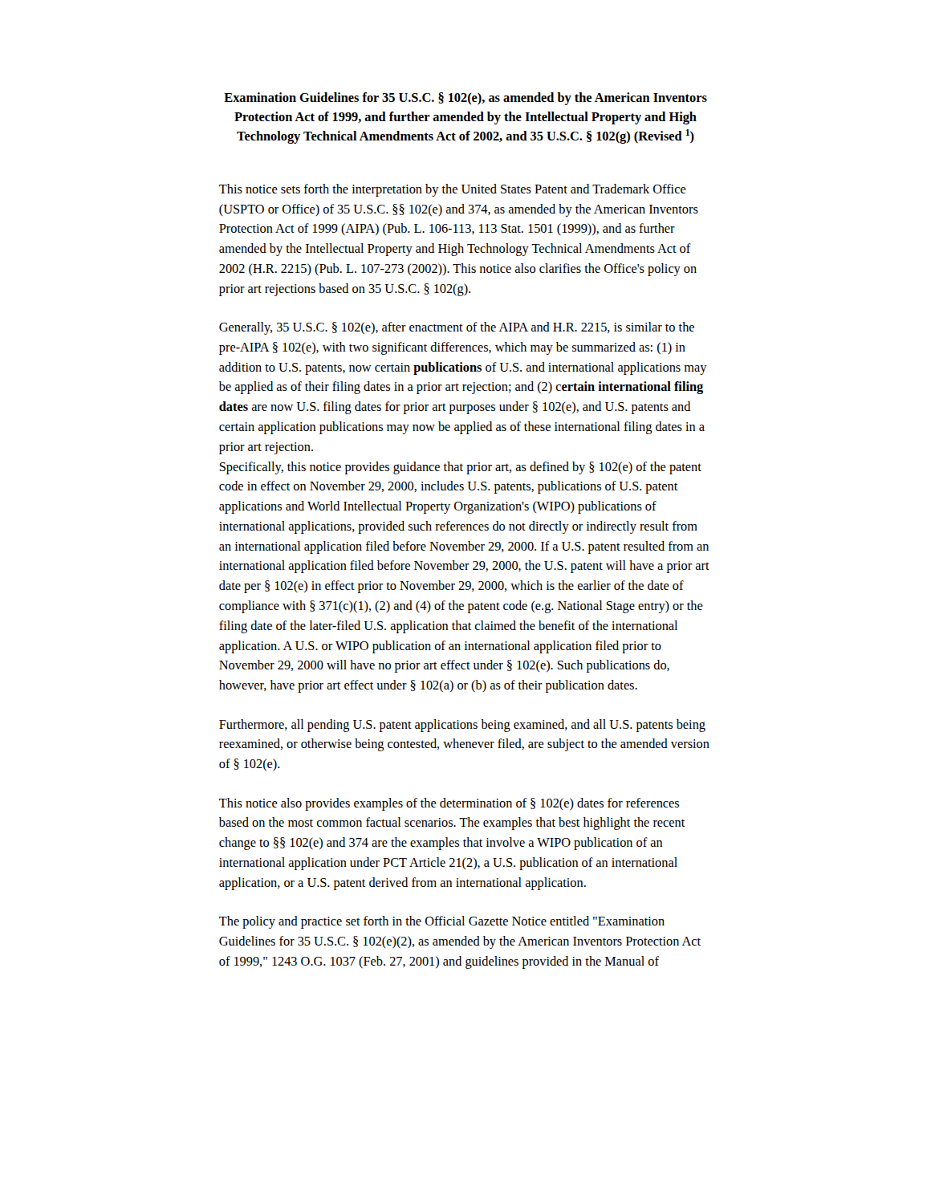Examination Guidelines for 35 U.S.C. § 102(e), as amended by the American Inventors Protection Act of 1999, and further amended by the Intellectual Property and High Technology Technical Amendments Act of 2002, and 35 U.S.C. § 102(g) (Revised 1)
This notice sets forth the interpretation by the United States Patent and Trademark Office (USPTO or Office) of 35 U.S.C. §§ 102(e) and 374, as amended by the American Inventors Protection Act of 1999 (AIPA) (Pub. L. 106-113, 113 Stat. 1501 (1999)), and as further amended by the Intellectual Property and High Technology Technical Amendments Act of 2002 (H.R. 2215) (Pub. L. 107-273 (2002)). This notice also clarifies the Office's policy on prior art rejections based on 35 U.S.C. § 102(g).
Generally, 35 U.S.C. § 102(e), after enactment of the AIPA and H.R. 2215, is similar to the pre-AIPA § 102(e), with two significant differences, which may be summarized as: (1) in addition to U.S. patents, now certain publications of U.S. and international applications may be applied as of their filing dates in a prior art rejection; and (2) certain international filing dates are now U.S. filing dates for prior art purposes under § 102(e), and U.S. patents and certain application publications may now be applied as of these international filing dates in a prior art rejection.
Specifically, this notice provides guidance that prior art, as defined by § 102(e) of the patent code in effect on November 29, 2000, includes U.S. patents, publications of U.S. patent applications and World Intellectual Property Organization's (WIPO) publications of international applications, provided such references do not directly or indirectly result from an international application filed before November 29, 2000. If a U.S. patent resulted from an international application filed before November 29, 2000, the U.S. patent will have a prior art date per § 102(e) in effect prior to November 29, 2000, which is the earlier of the date of compliance with § 371(c)(1), (2) and (4) of the patent code (e.g. National Stage entry) or the filing date of the later-filed U.S. application that claimed the benefit of the international application. A U.S. or WIPO publication of an international application filed prior to November 29, 2000 will have no prior art effect under § 102(e). Such publications do, however, have prior art effect under § 102(a) or (b) as of their publication dates.
Furthermore, all pending U.S. patent applications being examined, and all U.S. patents being reexamined, or otherwise being contested, whenever filed, are subject to the amended version of § 102(e).
This notice also provides examples of the determination of § 102(e) dates for references based on the most common factual scenarios. The examples that best highlight the recent change to §§ 102(e) and 374 are the examples that involve a WIPO publication of an international application under PCT Article 21(2), a U.S. publication of an international application, or a U.S. patent derived from an international application.
The policy and practice set forth in the Official Gazette Notice entitled "Examination Guidelines for 35 U.S.C. § 102(e)(2), as amended by the American Inventors Protection Act of 1999," 1243 O.G. 1037 (Feb. 27, 2001) and guidelines provided in the Manual of